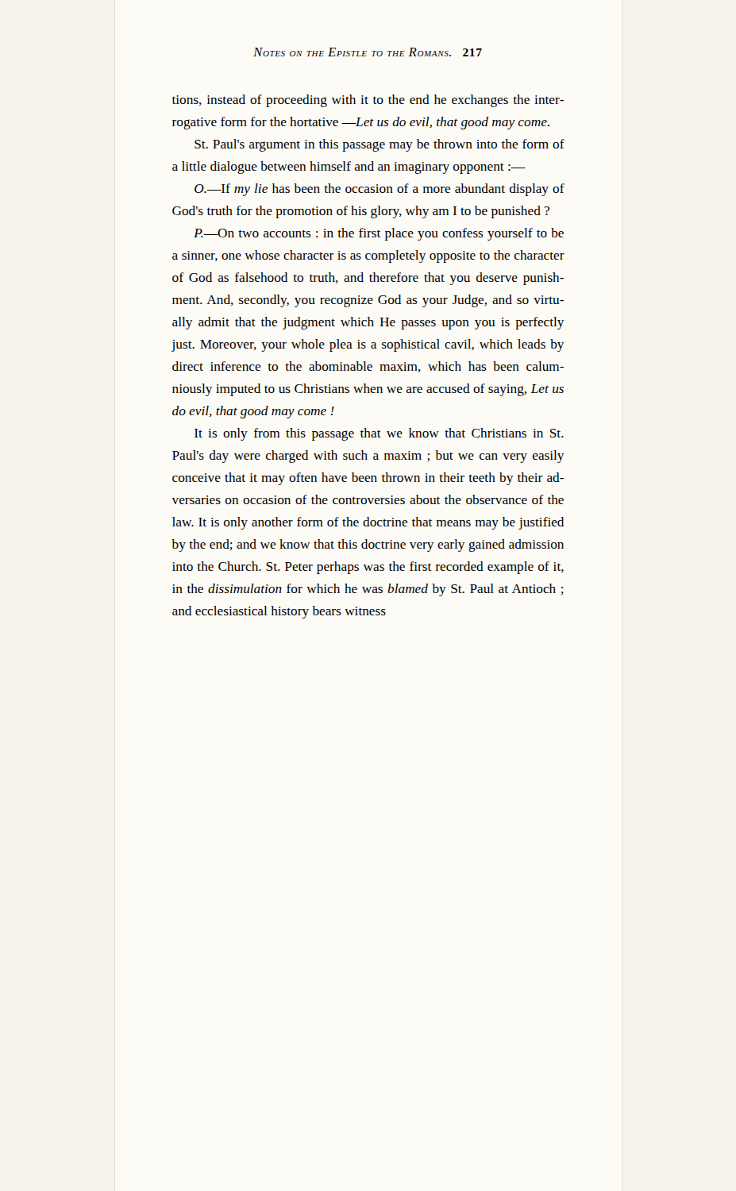Notes on the Epistle to the Romans. 217
tions, instead of proceeding with it to the end he exchanges the interrogative form for the hortative —Let us do evil, that good may come.
St. Paul's argument in this passage may be thrown into the form of a little dialogue between himself and an imaginary opponent :—
O.—If my lie has been the occasion of a more abundant display of God's truth for the promotion of his glory, why am I to be punished ?
P.—On two accounts : in the first place you confess yourself to be a sinner, one whose character is as completely opposite to the character of God as falsehood to truth, and therefore that you deserve punishment. And, secondly, you recognize God as your Judge, and so virtually admit that the judgment which He passes upon you is perfectly just. Moreover, your whole plea is a sophistical cavil, which leads by direct inference to the abominable maxim, which has been calumniously imputed to us Christians when we are accused of saying, Let us do evil, that good may come !
It is only from this passage that we know that Christians in St. Paul's day were charged with such a maxim ; but we can very easily conceive that it may often have been thrown in their teeth by their adversaries on occasion of the controversies about the observance of the law. It is only another form of the doctrine that means may be justified by the end; and we know that this doctrine very early gained admission into the Church. St. Peter perhaps was the first recorded example of it, in the dissimulation for which he was blamed by St. Paul at Antioch ; and ecclesiastical history bears witness